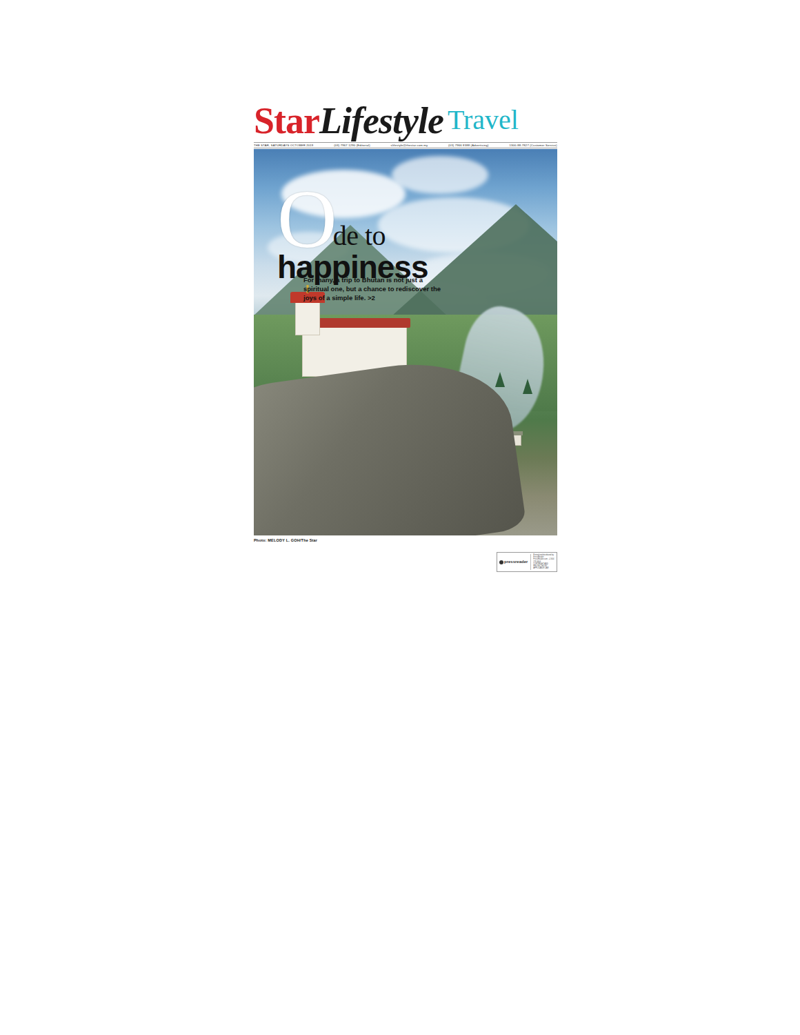Star Lifestyle Travel
THE STAR, SATURDAYS OCTOBER 2019 (03) 7967 1290 (Editorial) slifestyle@thestar.com.my (03) 7966 8388 (Advertising) 1300-88-7827 (Customer Service)
Ode to happiness
For many, a trip to Bhutan is not just a spiritual one, but a chance to rediscover the joys of a simple life. >2
Photo: MELODY L. GOH/The Star
pressreader
Printed and distributed by PressReader
PressReader.com +1 604 278 4604
COPYRIGHT AND PROTECTED BY APPLICABLE LAW